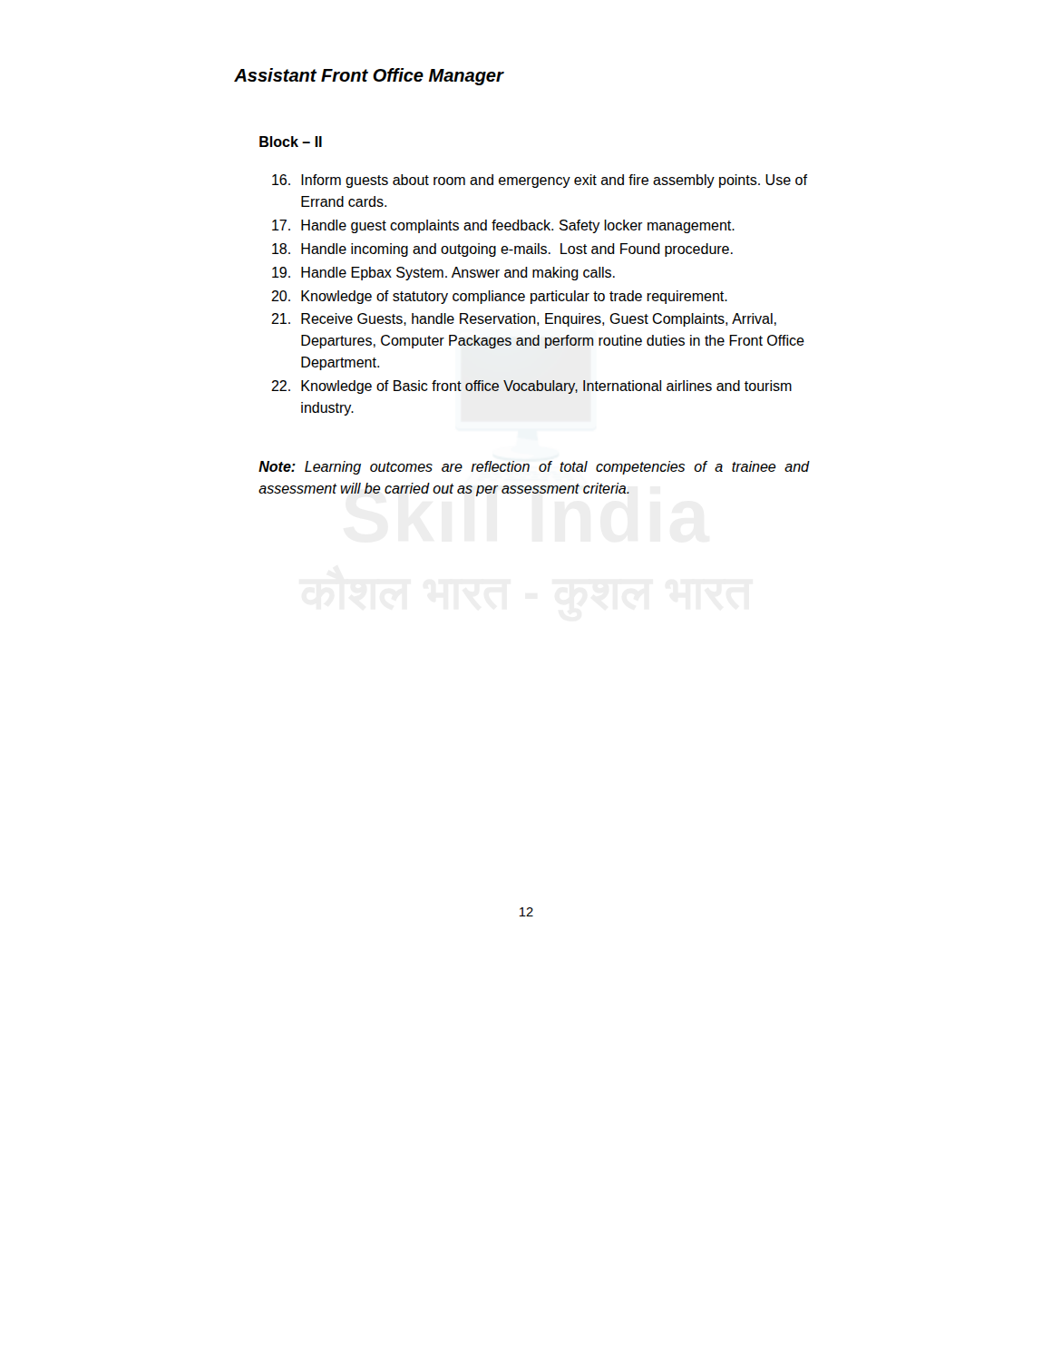Assistant Front Office Manager
🖥️
Skill India
कौशल भारत - कुशल भारत
Block – II
Inform guests about room and emergency exit and fire assembly points. Use of Errand cards.
Handle guest complaints and feedback. Safety locker management.
Handle incoming and outgoing e-mails. Lost and Found procedure.
Handle Epbax System. Answer and making calls.
Knowledge of statutory compliance particular to trade requirement.
Receive Guests, handle Reservation, Enquires, Guest Complaints, Arrival, Departures, Computer Packages and perform routine duties in the Front Office Department.
Knowledge of Basic front office Vocabulary, International airlines and tourism industry.
Note: Learning outcomes are reflection of total competencies of a trainee and assessment will be carried out as per assessment criteria.
12